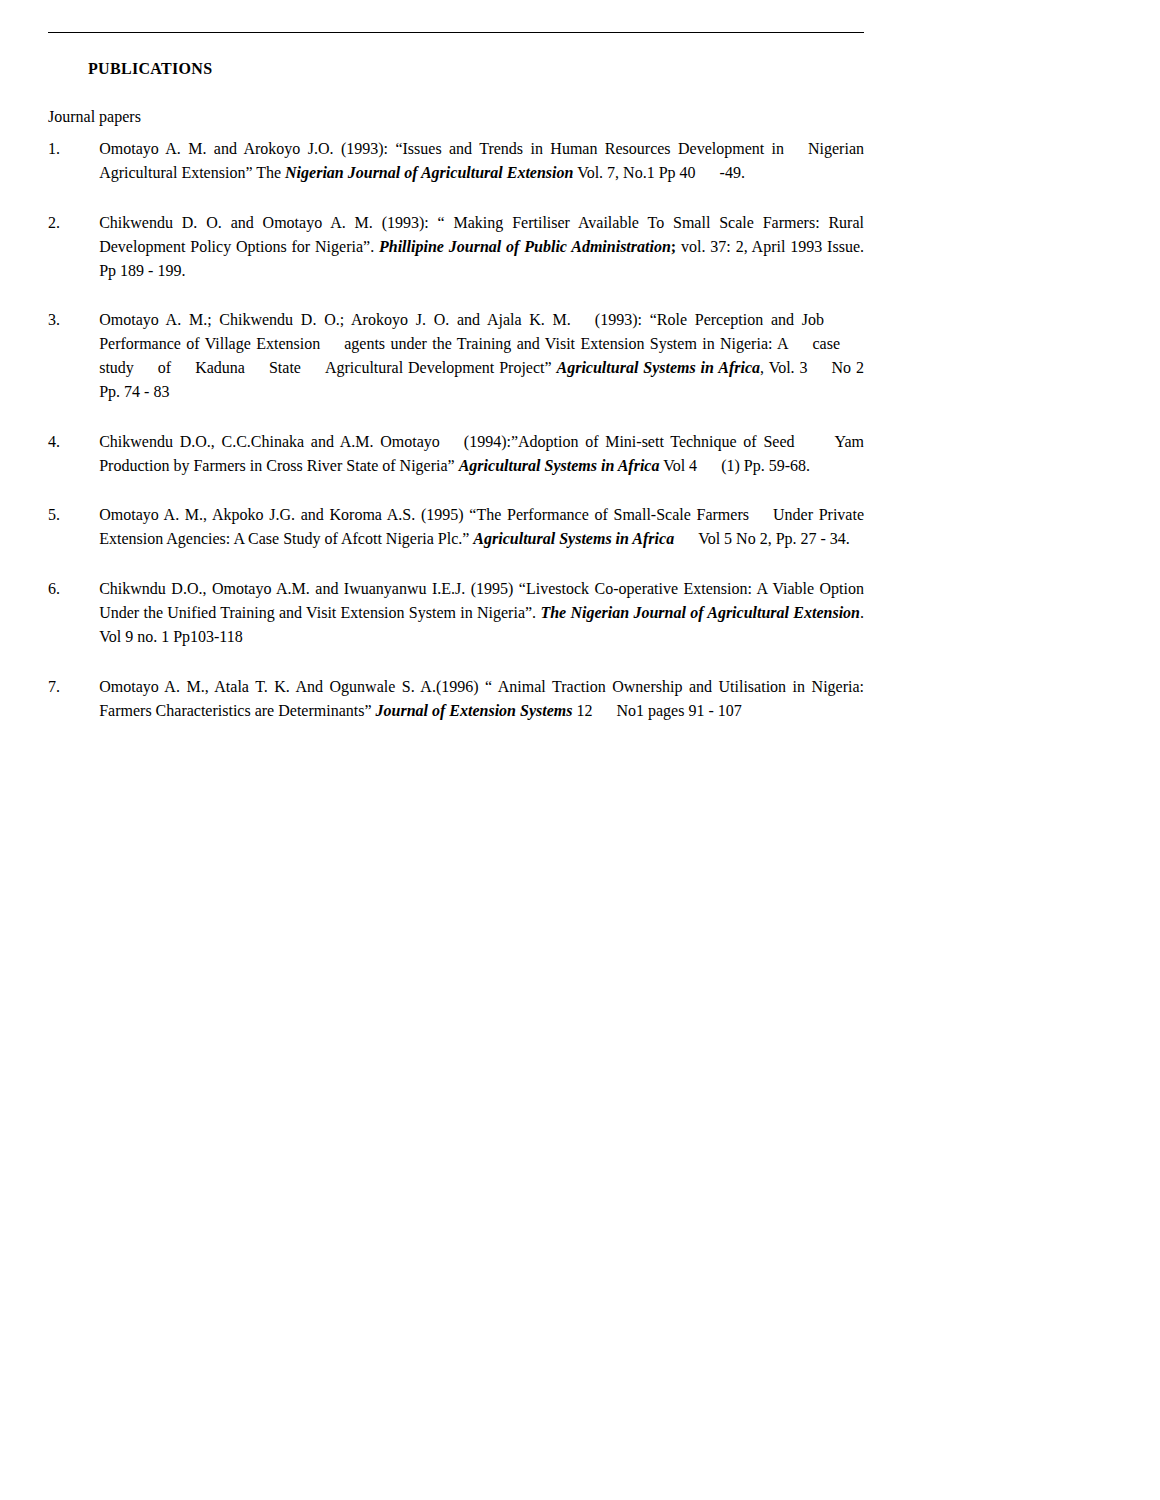PUBLICATIONS
Journal papers
1. Omotayo A. M. and Arokoyo J.O. (1993): “Issues and Trends in Human Resources Development in Nigerian Agricultural Extension” The Nigerian Journal of Agricultural Extension Vol. 7, No.1 Pp 40 -49.
2. Chikwendu D. O. and Omotayo A. M. (1993): “ Making Fertiliser Available To Small Scale Farmers: Rural Development Policy Options for Nigeria”. Phillipine Journal of Public Administration; vol. 37: 2, April 1993 Issue. Pp 189 - 199.
3. Omotayo A. M.; Chikwendu D. O.; Arokoyo J. O. and Ajala K. M. (1993): “Role Perception and Job Performance of Village Extension agents under the Training and Visit Extension System in Nigeria: A case study of Kaduna State Agricultural Development Project” Agricultural Systems in Africa, Vol. 3 No 2 Pp. 74 - 83
4. Chikwendu D.O., C.C.Chinaka and A.M. Omotayo (1994):”Adoption of Mini-sett Technique of Seed Yam Production by Farmers in Cross River State of Nigeria” Agricultural Systems in Africa Vol 4 (1) Pp. 59-68.
5. Omotayo A. M., Akpoko J.G. and Koroma A.S. (1995) “The Performance of Small-Scale Farmers Under Private Extension Agencies: A Case Study of Afcott Nigeria Plc.” Agricultural Systems in Africa Vol 5 No 2, Pp. 27 - 34.
6. Chikwndu D.O., Omotayo A.M. and Iwuanyanwu I.E.J. (1995) “Livestock Co-operative Extension: A Viable Option Under the Unified Training and Visit Extension System in Nigeria”. The Nigerian Journal of Agricultural Extension. Vol 9 no. 1 Pp103-118
7. Omotayo A. M., Atala T. K. And Ogunwale S. A.(1996) “ Animal Traction Ownership and Utilisation in Nigeria: Farmers Characteristics are Determinants” Journal of Extension Systems 12 No1 pages 91 - 107